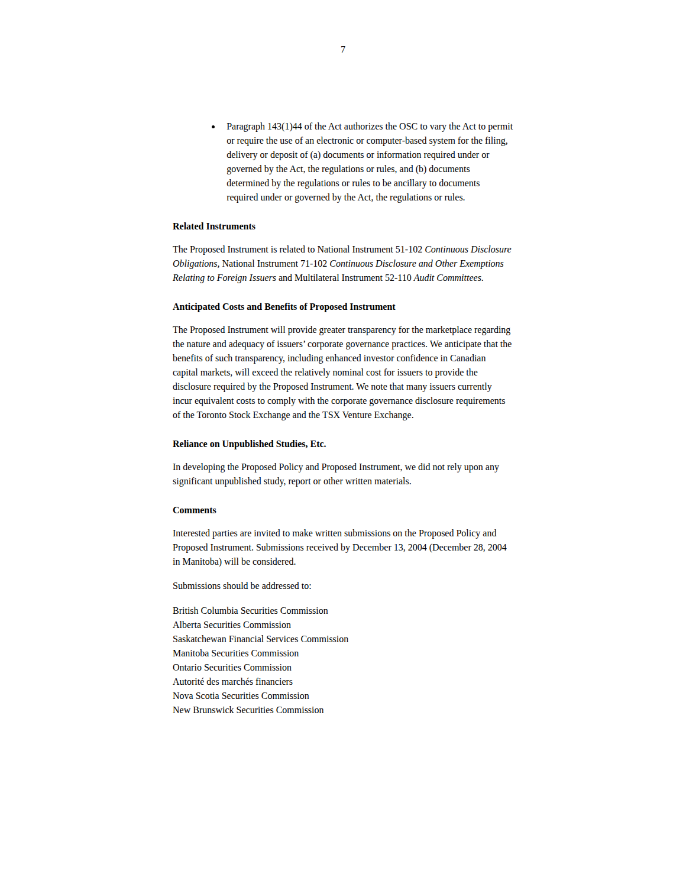7
Paragraph 143(1)44 of the Act authorizes the OSC to vary the Act to permit or require the use of an electronic or computer-based system for the filing, delivery or deposit of (a) documents or information required under or governed by the Act, the regulations or rules, and (b) documents determined by the regulations or rules to be ancillary to documents required under or governed by the Act, the regulations or rules.
Related Instruments
The Proposed Instrument is related to National Instrument 51-102 Continuous Disclosure Obligations, National Instrument 71-102 Continuous Disclosure and Other Exemptions Relating to Foreign Issuers and Multilateral Instrument 52-110 Audit Committees.
Anticipated Costs and Benefits of Proposed Instrument
The Proposed Instrument will provide greater transparency for the marketplace regarding the nature and adequacy of issuers’ corporate governance practices. We anticipate that the benefits of such transparency, including enhanced investor confidence in Canadian capital markets, will exceed the relatively nominal cost for issuers to provide the disclosure required by the Proposed Instrument. We note that many issuers currently incur equivalent costs to comply with the corporate governance disclosure requirements of the Toronto Stock Exchange and the TSX Venture Exchange.
Reliance on Unpublished Studies, Etc.
In developing the Proposed Policy and Proposed Instrument, we did not rely upon any significant unpublished study, report or other written materials.
Comments
Interested parties are invited to make written submissions on the Proposed Policy and Proposed Instrument. Submissions received by December 13, 2004 (December 28, 2004 in Manitoba) will be considered.
Submissions should be addressed to:
British Columbia Securities Commission
Alberta Securities Commission
Saskatchewan Financial Services Commission
Manitoba Securities Commission
Ontario Securities Commission
Autorité des marchés financiers
Nova Scotia Securities Commission
New Brunswick Securities Commission